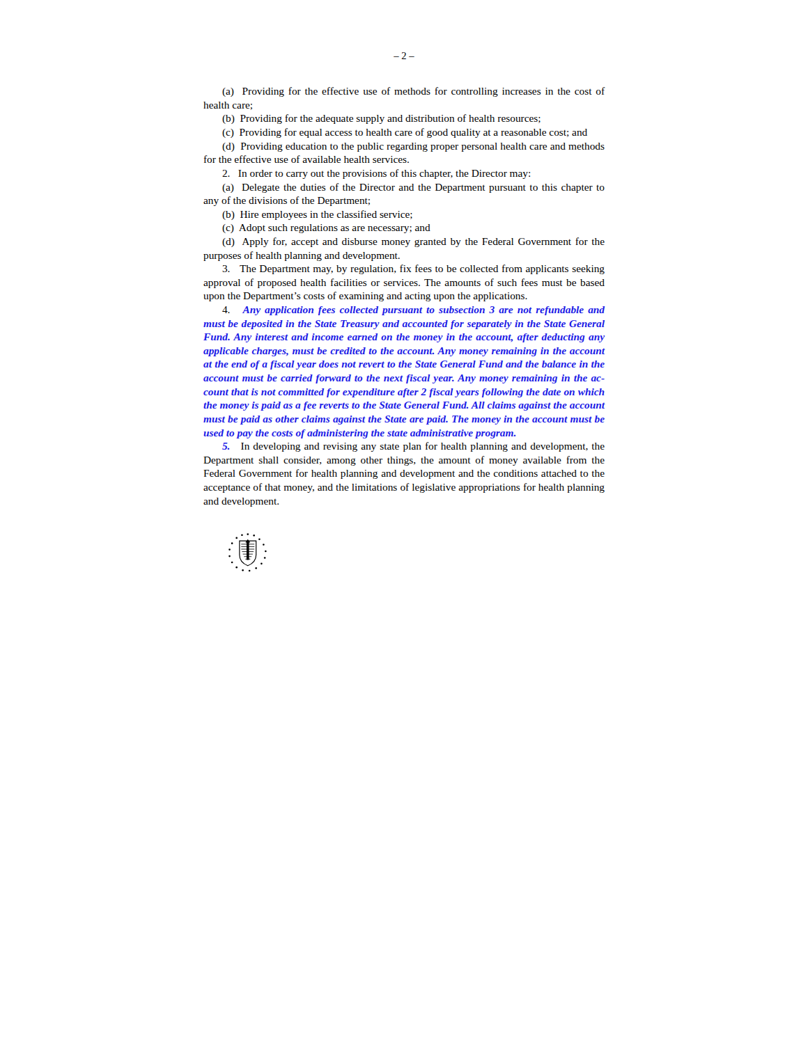– 2 –
(a) Providing for the effective use of methods for controlling increases in the cost of health care;
(b) Providing for the adequate supply and distribution of health resources;
(c) Providing for equal access to health care of good quality at a reasonable cost; and
(d) Providing education to the public regarding proper personal health care and methods for the effective use of available health services.
2. In order to carry out the provisions of this chapter, the Director may:
(a) Delegate the duties of the Director and the Department pursuant to this chapter to any of the divisions of the Department;
(b) Hire employees in the classified service;
(c) Adopt such regulations as are necessary; and
(d) Apply for, accept and disburse money granted by the Federal Government for the purposes of health planning and development.
3. The Department may, by regulation, fix fees to be collected from applicants seeking approval of proposed health facilities or services. The amounts of such fees must be based upon the Department’s costs of examining and acting upon the applications.
4. Any application fees collected pursuant to subsection 3 are not refundable and must be deposited in the State Treasury and accounted for separately in the State General Fund. Any interest and income earned on the money in the account, after deducting any applicable charges, must be credited to the account. Any money remaining in the account at the end of a fiscal year does not revert to the State General Fund and the balance in the account must be carried forward to the next fiscal year. Any money remaining in the account that is not committed for expenditure after 2 fiscal years following the date on which the money is paid as a fee reverts to the State General Fund. All claims against the account must be paid as other claims against the State are paid. The money in the account must be used to pay the costs of administering the state administrative program.
5. In developing and revising any state plan for health planning and development, the Department shall consider, among other things, the amount of money available from the Federal Government for health planning and development and the conditions attached to the acceptance of that money, and the limitations of legislative appropriations for health planning and development.